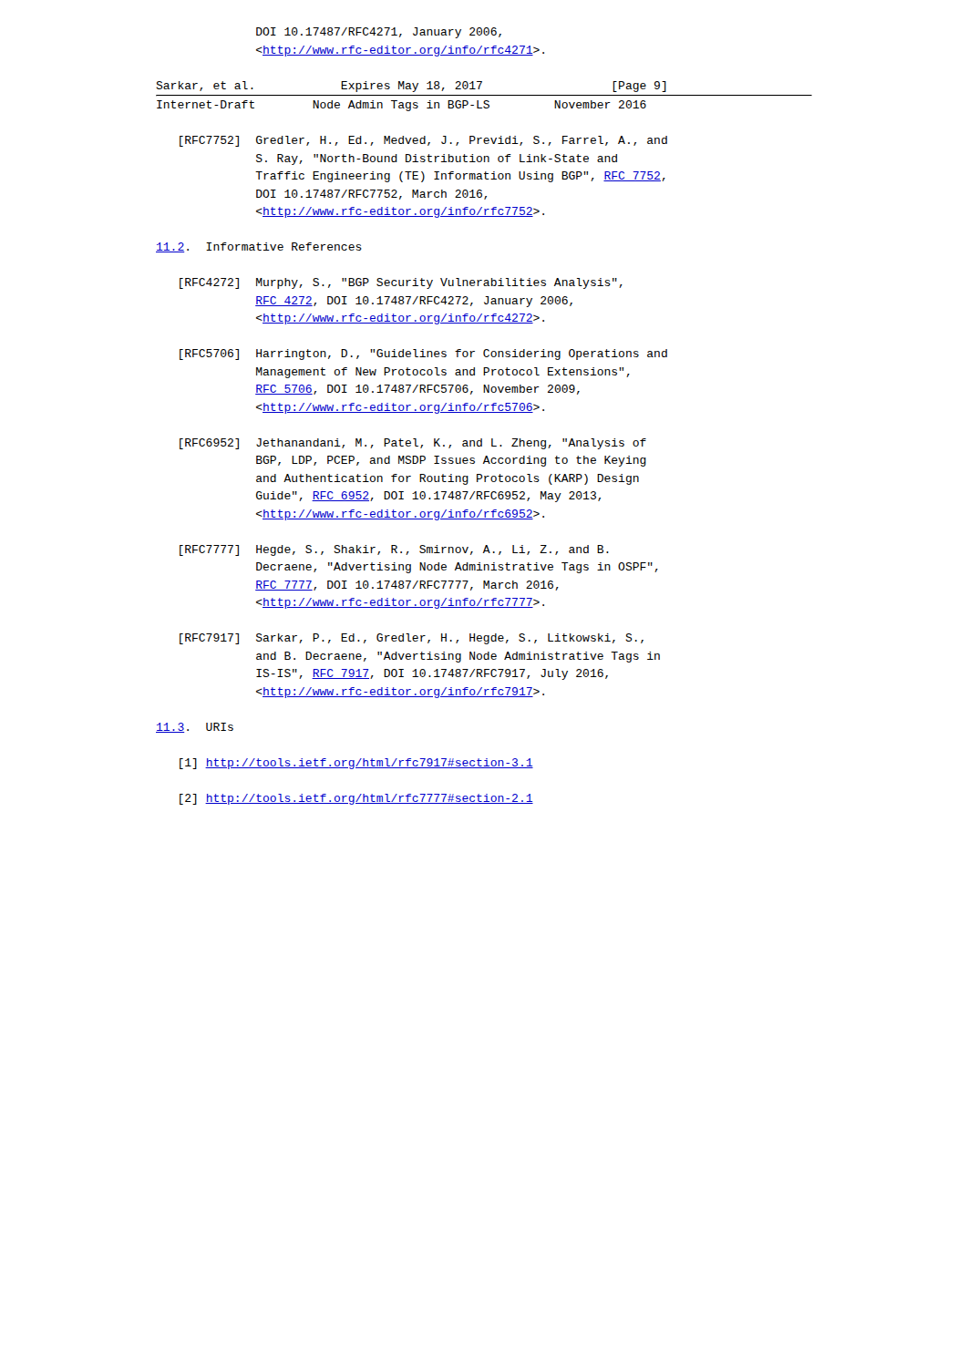DOI 10.17487/RFC4271, January 2006,
              <http://www.rfc-editor.org/info/rfc4271>.
Sarkar, et al. Expires May 18, 2017 [Page 9]
Internet-Draft Node Admin Tags in BGP-LS November 2016
   [RFC7752]  Gredler, H., Ed., Medved, J., Previdi, S., Farrel, A., and
              S. Ray, "North-Bound Distribution of Link-State and
              Traffic Engineering (TE) Information Using BGP", RFC 7752,
              DOI 10.17487/RFC7752, March 2016,
              <http://www.rfc-editor.org/info/rfc7752>.

11.2.  Informative References

   [RFC4272]  Murphy, S., "BGP Security Vulnerabilities Analysis",
              RFC 4272, DOI 10.17487/RFC4272, January 2006,
              <http://www.rfc-editor.org/info/rfc4272>.

   [RFC5706]  Harrington, D., "Guidelines for Considering Operations and
              Management of New Protocols and Protocol Extensions",
              RFC 5706, DOI 10.17487/RFC5706, November 2009,
              <http://www.rfc-editor.org/info/rfc5706>.

   [RFC6952]  Jethanandani, M., Patel, K., and L. Zheng, "Analysis of
              BGP, LDP, PCEP, and MSDP Issues According to the Keying
              and Authentication for Routing Protocols (KARP) Design
              Guide", RFC 6952, DOI 10.17487/RFC6952, May 2013,
              <http://www.rfc-editor.org/info/rfc6952>.

   [RFC7777]  Hegde, S., Shakir, R., Smirnov, A., Li, Z., and B.
              Decraene, "Advertising Node Administrative Tags in OSPF",
              RFC 7777, DOI 10.17487/RFC7777, March 2016,
              <http://www.rfc-editor.org/info/rfc7777>.

   [RFC7917]  Sarkar, P., Ed., Gredler, H., Hegde, S., Litkowski, S.,
              and B. Decraene, "Advertising Node Administrative Tags in
              IS-IS", RFC 7917, DOI 10.17487/RFC7917, July 2016,
              <http://www.rfc-editor.org/info/rfc7917>.

11.3.  URIs

   [1] http://tools.ietf.org/html/rfc7917#section-3.1

   [2] http://tools.ietf.org/html/rfc7777#section-2.1